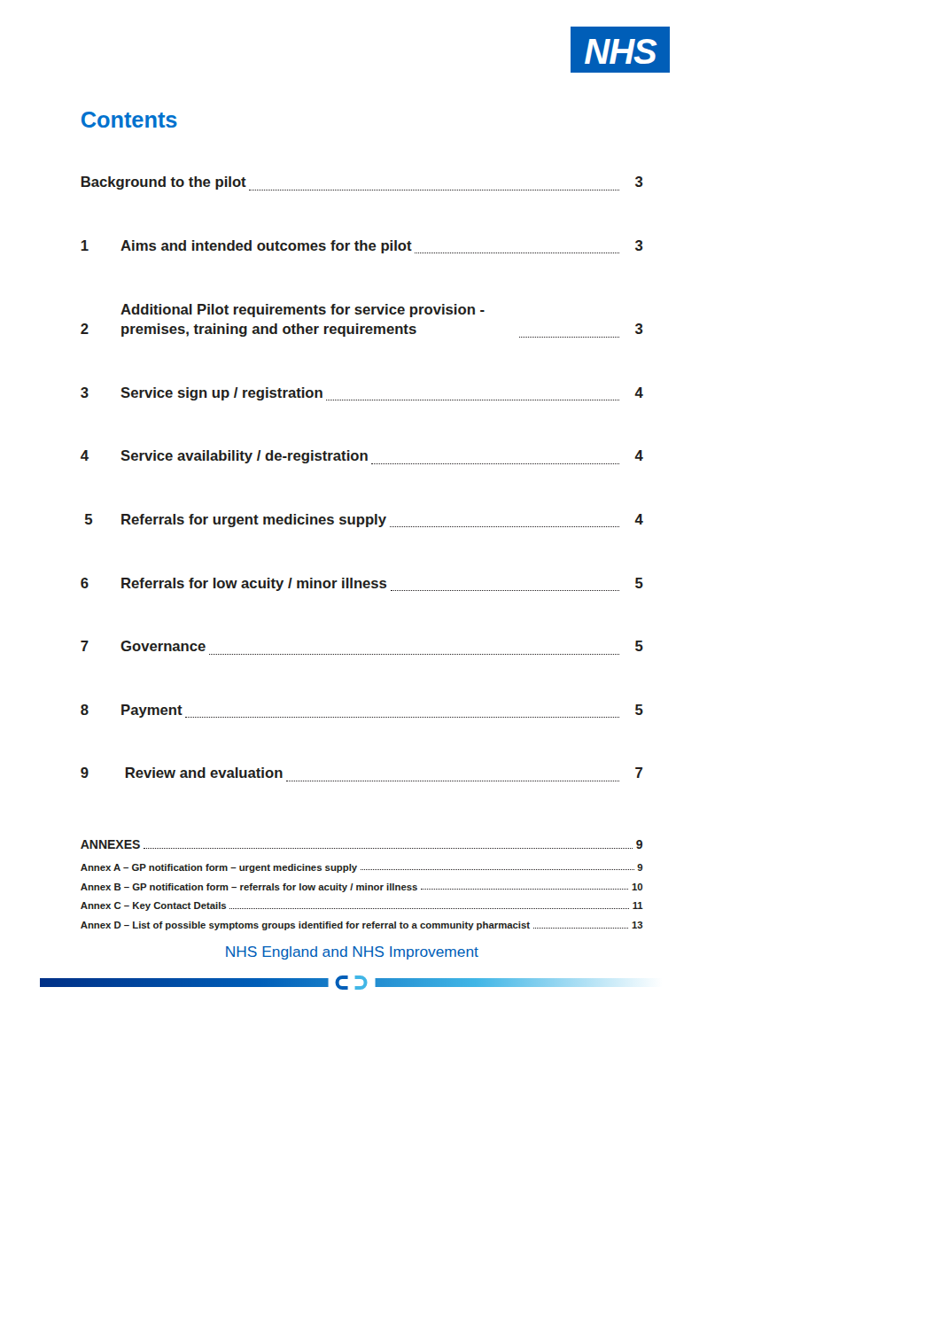NHS
Contents
Background to the pilot 3
1 Aims and intended outcomes for the pilot 3
2 Additional Pilot requirements for service provision - premises, training and other requirements 3
3 Service sign up / registration 4
4 Service availability / de-registration 4
5 Referrals for urgent medicines supply 4
6 Referrals for low acuity / minor illness 5
7 Governance 5
8 Payment 5
9 Review and evaluation 7
ANNEXES 9
Annex A – GP notification form – urgent medicines supply 9
Annex B – GP notification form – referrals for low acuity / minor illness 10
Annex C – Key Contact Details 11
Annex D – List of possible symptoms groups identified for referral to a community pharmacist 13
NHS England and NHS Improvement